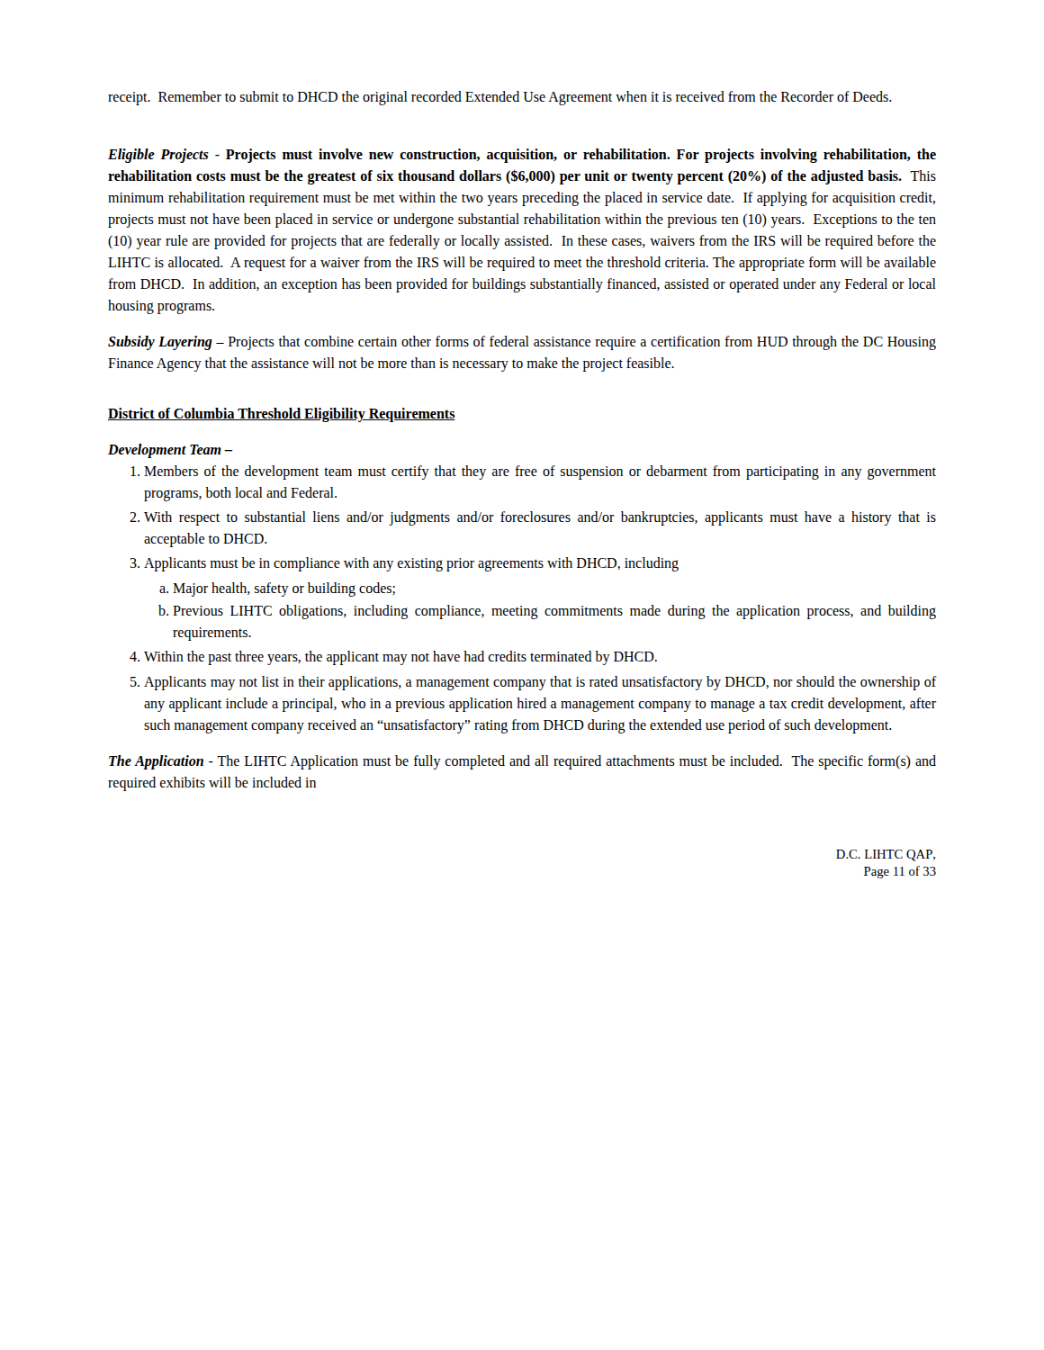receipt. Remember to submit to DHCD the original recorded Extended Use Agreement when it is received from the Recorder of Deeds.
Eligible Projects - Projects must involve new construction, acquisition, or rehabilitation. For projects involving rehabilitation, the rehabilitation costs must be the greatest of six thousand dollars ($6,000) per unit or twenty percent (20%) of the adjusted basis. This minimum rehabilitation requirement must be met within the two years preceding the placed in service date. If applying for acquisition credit, projects must not have been placed in service or undergone substantial rehabilitation within the previous ten (10) years. Exceptions to the ten (10) year rule are provided for projects that are federally or locally assisted. In these cases, waivers from the IRS will be required before the LIHTC is allocated. A request for a waiver from the IRS will be required to meet the threshold criteria. The appropriate form will be available from DHCD. In addition, an exception has been provided for buildings substantially financed, assisted or operated under any Federal or local housing programs.
Subsidy Layering – Projects that combine certain other forms of federal assistance require a certification from HUD through the DC Housing Finance Agency that the assistance will not be more than is necessary to make the project feasible.
District of Columbia Threshold Eligibility Requirements
Development Team –
Members of the development team must certify that they are free of suspension or debarment from participating in any government programs, both local and Federal.
With respect to substantial liens and/or judgments and/or foreclosures and/or bankruptcies, applicants must have a history that is acceptable to DHCD.
Applicants must be in compliance with any existing prior agreements with DHCD, including
Major health, safety or building codes;
Previous LIHTC obligations, including compliance, meeting commitments made during the application process, and building requirements.
Within the past three years, the applicant may not have had credits terminated by DHCD.
Applicants may not list in their applications, a management company that is rated unsatisfactory by DHCD, nor should the ownership of any applicant include a principal, who in a previous application hired a management company to manage a tax credit development, after such management company received an “unsatisfactory” rating from DHCD during the extended use period of such development.
The Application - The LIHTC Application must be fully completed and all required attachments must be included. The specific form(s) and required exhibits will be included in
D.C. LIHTC QAP,
Page 11 of 33